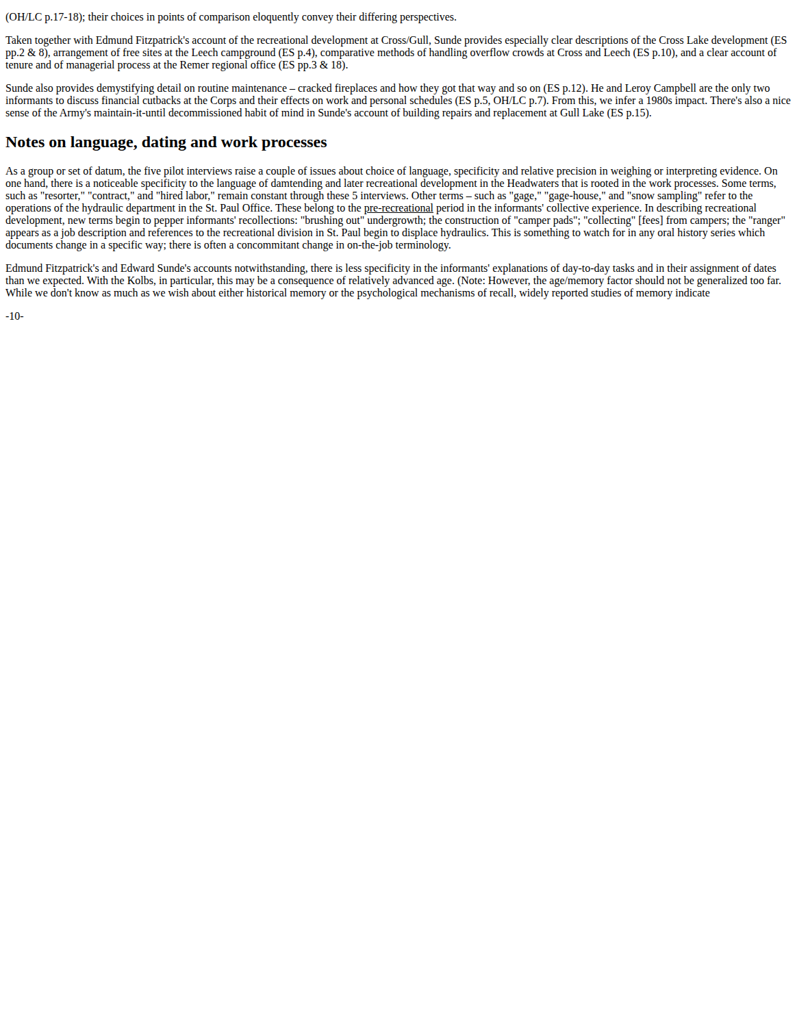(OH/LC p.17-18); their choices in points of comparison eloquently convey their differing perspectives.
Taken together with Edmund Fitzpatrick's account of the recreational development at Cross/Gull, Sunde provides especially clear descriptions of the Cross Lake development (ES pp.2 & 8), arrangement of free sites at the Leech campground (ES p.4), comparative methods of handling overflow crowds at Cross and Leech (ES p.10), and a clear account of tenure and of managerial process at the Remer regional office (ES pp.3 & 18).
Sunde also provides demystifying detail on routine maintenance – cracked fireplaces and how they got that way and so on (ES p.12). He and Leroy Campbell are the only two informants to discuss financial cutbacks at the Corps and their effects on work and personal schedules (ES p.5, OH/LC p.7). From this, we infer a 1980s impact. There's also a nice sense of the Army's maintain-it-until decommissioned habit of mind in Sunde's account of building repairs and replacement at Gull Lake (ES p.15).
Notes on language, dating and work processes
As a group or set of datum, the five pilot interviews raise a couple of issues about choice of language, specificity and relative precision in weighing or interpreting evidence. On one hand, there is a noticeable specificity to the language of damtending and later recreational development in the Headwaters that is rooted in the work processes. Some terms, such as "resorter," "contract," and "hired labor," remain constant through these 5 interviews. Other terms – such as "gage," "gage-house," and "snow sampling" refer to the operations of the hydraulic department in the St. Paul Office. These belong to the pre-recreational period in the informants' collective experience. In describing recreational development, new terms begin to pepper informants' recollections: "brushing out" undergrowth; the construction of "camper pads"; "collecting" [fees] from campers; the "ranger" appears as a job description and references to the recreational division in St. Paul begin to displace hydraulics. This is something to watch for in any oral history series which documents change in a specific way; there is often a concommitant change in on-the-job terminology.
Edmund Fitzpatrick's and Edward Sunde's accounts notwithstanding, there is less specificity in the informants' explanations of day-to-day tasks and in their assignment of dates than we expected. With the Kolbs, in particular, this may be a consequence of relatively advanced age. (Note: However, the age/memory factor should not be generalized too far. While we don't know as much as we wish about either historical memory or the psychological mechanisms of recall, widely reported studies of memory indicate
-10-